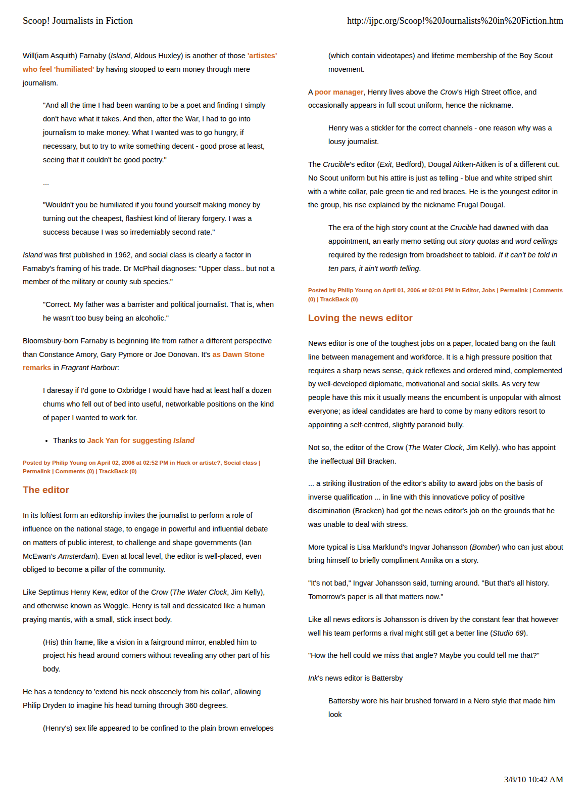Scoop! Journalists in Fiction
http://ijpc.org/Scoop!%20Journalists%20in%20Fiction.htm
Will(iam Asquith) Farnaby (Island, Aldous Huxley) is another of those 'artistes' who feel 'humiliated' by having stooped to earn money through mere journalism.
"And all the time I had been wanting to be a poet and finding I simply don't have what it takes. And then, after the War, I had to go into journalism to make money. What I wanted was to go hungry, if necessary, but to try to write something decent - good prose at least, seeing that it couldn't be good poetry."
...
"Wouldn't you be humiliated if you found yourself making money by turning out the cheapest, flashiest kind of literary forgery. I was a success because I was so irredemiably second rate."
Island was first published in 1962, and social class is clearly a factor in Farnaby's framing of his trade. Dr McPhail diagnoses: "Upper class.. but not a member of the military or county sub species."
"Correct. My father was a barrister and political journalist. That is, when he wasn't too busy being an alcoholic."
Bloomsbury-born Farnaby is beginning life from rather a different perspective than Constance Amory, Gary Pymore or Joe Donovan. It's as Dawn Stone remarks in Fragrant Harbour:
I daresay if I'd gone to Oxbridge I would have had at least half a dozen chums who fell out of bed into useful, networkable positions on the kind of paper I wanted to work for.
Thanks to Jack Yan for suggesting Island
Posted by Philip Young on April 02, 2006 at 02:52 PM in Hack or artiste?, Social class | Permalink | Comments (0) | TrackBack (0)
The editor
In its loftiest form an editorship invites the journalist to perform a role of influence on the national stage, to engage in powerful and influential debate on matters of public interest, to challenge and shape governments (Ian McEwan's Amsterdam). Even at local level, the editor is well-placed, even obliged to become a pillar of the community.
Like Septimus Henry Kew, editor of the Crow (The Water Clock, Jim Kelly), and otherwise known as Woggle. Henry is tall and dessicated like a human praying mantis, with a small, stick insect body.
(His) thin frame, like a vision in a fairground mirror, enabled him to project his head around corners without revealing any other part of his body.
He has a tendency to 'extend his neck obscenely from his collar', allowing Philip Dryden to imagine his head turning through 360 degrees.
(Henry's) sex life appeared to be confined to the plain brown envelopes
(which contain videotapes) and lifetime membership of the Boy Scout movement.
A poor manager, Henry lives above the Crow's High Street office, and occasionally appears in full scout uniform, hence the nickname.
Henry was a stickler for the correct channels - one reason why was a lousy journalist.
The Crucible's editor (Exit, Bedford), Dougal Aitken-Aitken is of a different cut. No Scout uniform but his attire is just as telling - blue and white striped shirt with a white collar, pale green tie and red braces. He is the youngest editor in the group, his rise explained by the nickname Frugal Dougal.
The era of the high story count at the Crucible had dawned with daa appointment, an early memo setting out story quotas and word ceilings required by the redesign from broadsheet to tabloid. If it can't be told in ten pars, it ain't worth telling.
Posted by Philip Young on April 01, 2006 at 02:01 PM in Editor, Jobs | Permalink | Comments (0) | TrackBack (0)
Loving the news editor
News editor is one of the toughest jobs on a paper, located bang on the fault line between management and workforce. It is a high pressure position that requires a sharp news sense, quick reflexes and ordered mind, complemented by well-developed diplomatic, motivational and social skills. As very few people have this mix it usually means the encumbent is unpopular with almost everyone; as ideal candidates are hard to come by many editors resort to appointing a self-centred, slightly paranoid bully.
Not so, the editor of the Crow (The Water Clock, Jim Kelly). who has appoint the ineffectual Bill Bracken.
... a striking illustration of the editor's ability to award jobs on the basis of inverse qualification ... in line with this innovaticve policy of positive discimination (Bracken) had got the news editor's job on the grounds that he was unable to deal with stress.
More typical is Lisa Marklund's Ingvar Johansson (Bomber) who can just about bring himself to briefly compliment Annika on a story.
"It's not bad," Ingvar Johansson said, turning around. "But that's all history. Tomorrow's paper is all that matters now."
Like all news editors is Johansson is driven by the constant fear that however well his team performs a rival might still get a better line (Studio 69).
"How the hell could we miss that angle? Maybe you could tell me that?"
Ink's news editor is Battersby
Battersby wore his hair brushed forward in a Nero style that made him look
3/8/10 10:42 AM